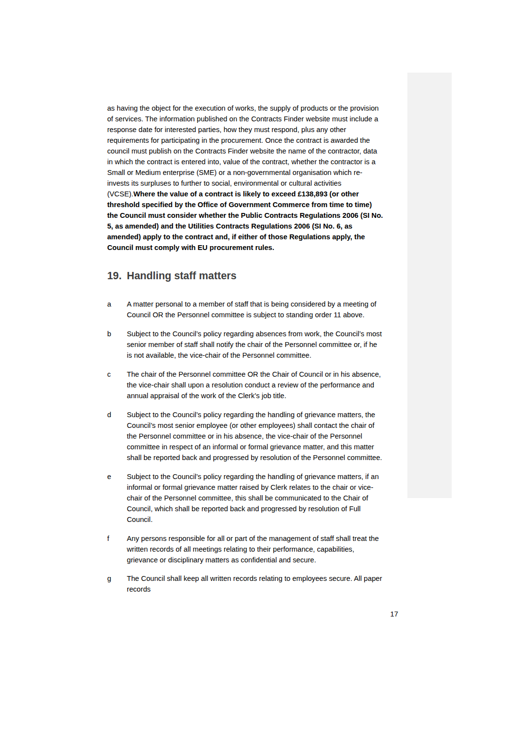as having the object for the execution of works, the supply of products or the provision of services. The information published on the Contracts Finder website must include a response date for interested parties, how they must respond, plus any other requirements for participating in the procurement. Once the contract is awarded the council must publish on the Contracts Finder website the name of the contractor, data in which the contract is entered into, value of the contract, whether the contractor is a Small or Medium enterprise (SME) or a non-governmental organisation which re-invests its surpluses to further to social, environmental or cultural activities (VCSE).Where the value of a contract is likely to exceed £138,893 (or other threshold specified by the Office of Government Commerce from time to time) the Council must consider whether the Public Contracts Regulations 2006 (SI No. 5, as amended) and the Utilities Contracts Regulations 2006 (SI No. 6, as amended) apply to the contract and, if either of those Regulations apply, the Council must comply with EU procurement rules.
19. Handling staff matters
a
A matter personal to a member of staff that is being considered by a meeting of Council OR the Personnel committee is subject to standing order 11 above.
b
Subject to the Council’s policy regarding absences from work, the Council’s most senior member of staff shall notify the chair of the Personnel committee or, if he is not available, the vice-chair of the Personnel committee.
c
The chair of the Personnel committee OR the Chair of Council or in his absence, the vice-chair shall upon a resolution conduct a review of the performance and annual appraisal of the work of the Clerk’s job title.
d
Subject to the Council’s policy regarding the handling of grievance matters, the Council’s most senior employee (or other employees) shall contact the chair of the Personnel committee or in his absence, the vice-chair of the Personnel committee in respect of an informal or formal grievance matter, and this matter shall be reported back and progressed by resolution of the Personnel committee.
e
Subject to the Council’s policy regarding the handling of grievance matters, if an informal or formal grievance matter raised by Clerk relates to the chair or vice-chair of the Personnel committee, this shall be communicated to the Chair of Council, which shall be reported back and progressed by resolution of Full Council.
f
Any persons responsible for all or part of the management of staff shall treat the written records of all meetings relating to their performance, capabilities, grievance or disciplinary matters as confidential and secure.
g
The Council shall keep all written records relating to employees secure. All paper records
17